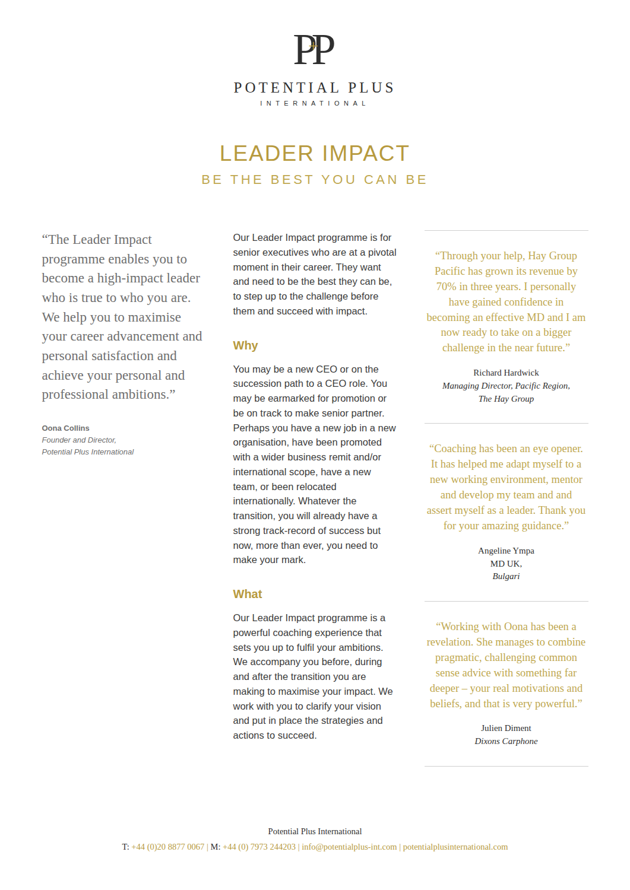P+P
POTENTIAL PLUS
INTERNATIONAL
LEADER IMPACT
BE THE BEST YOU CAN BE
“The Leader Impact programme enables you to become a high-impact leader who is true to who you are. We help you to maximise your career advancement and personal satisfaction and achieve your personal and professional ambitions.”
Oona Collins
Founder and Director,
Potential Plus International
Our Leader Impact programme is for senior executives who are at a pivotal moment in their career. They want and need to be the best they can be, to step up to the challenge before them and succeed with impact.
Why
You may be a new CEO or on the succession path to a CEO role. You may be earmarked for promotion or be on track to make senior partner. Perhaps you have a new job in a new organisation, have been promoted with a wider business remit and/or international scope, have a new team, or been relocated internationally. Whatever the transition, you will already have a strong track-record of success but now, more than ever, you need to make your mark.
What
Our Leader Impact programme is a powerful coaching experience that sets you up to fulfil your ambitions. We accompany you before, during and after the transition you are making to maximise your impact. We work with you to clarify your vision and put in place the strategies and actions to succeed.
“Through your help, Hay Group Pacific has grown its revenue by 70% in three years. I personally have gained confidence in becoming an effective MD and I am now ready to take on a bigger challenge in the near future.”
Richard Hardwick
Managing Director, Pacific Region,
The Hay Group
“Coaching has been an eye opener. It has helped me adapt myself to a new working environment, mentor and develop my team and and assert myself as a leader. Thank you for your amazing guidance.”
Angeline Ympa
MD UK,
Bulgari
“Working with Oona has been a revelation. She manages to combine pragmatic, challenging common sense advice with something far deeper – your real motivations and beliefs, and that is very powerful.”
Julien Diment
Dixons Carphone
Potential Plus International
T: +44 (0)20 8877 0067 | M: +44 (0) 7973 244203 | info@potentialplus-int.com | potentialplusinternational.com